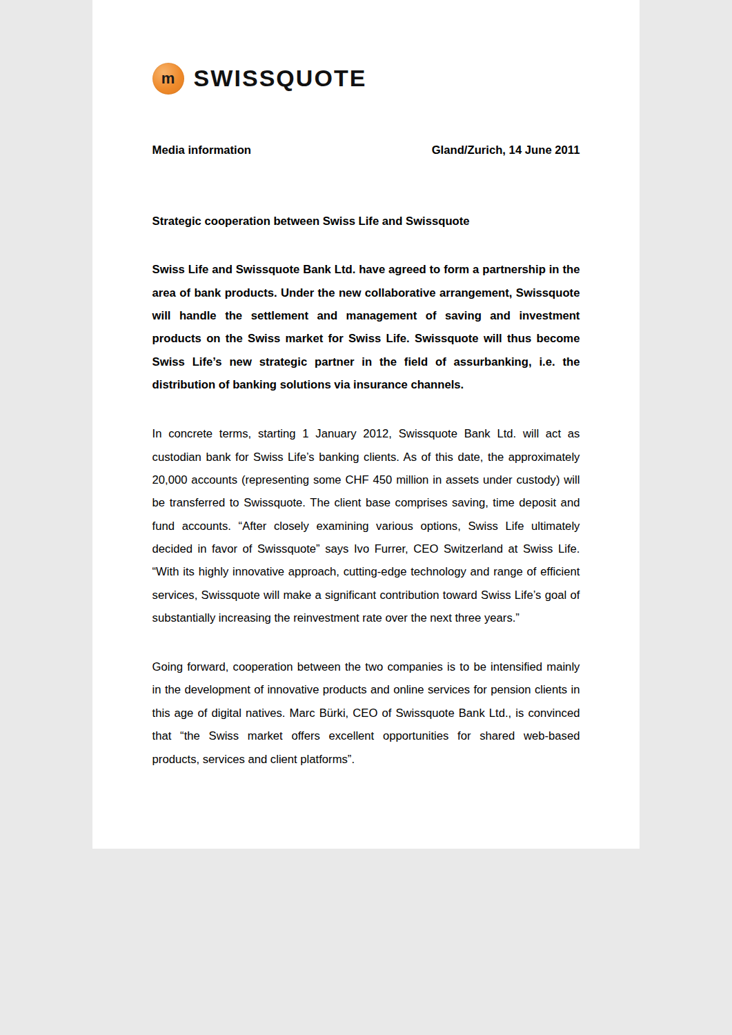SWISSQUOTE
Media information Gland/Zurich, 14 June 2011
Strategic cooperation between Swiss Life and Swissquote
Swiss Life and Swissquote Bank Ltd. have agreed to form a partnership in the area of bank products. Under the new collaborative arrangement, Swissquote will handle the settlement and management of saving and investment products on the Swiss market for Swiss Life. Swissquote will thus become Swiss Life’s new strategic partner in the field of assurbanking, i.e. the distribution of banking solutions via insurance channels.
In concrete terms, starting 1 January 2012, Swissquote Bank Ltd. will act as custodian bank for Swiss Life’s banking clients. As of this date, the approximately 20,000 accounts (representing some CHF 450 million in assets under custody) will be transferred to Swissquote. The client base comprises saving, time deposit and fund accounts. “After closely examining various options, Swiss Life ultimately decided in favor of Swissquote” says Ivo Furrer, CEO Switzerland at Swiss Life. “With its highly innovative approach, cutting-edge technology and range of efficient services, Swissquote will make a significant contribution toward Swiss Life’s goal of substantially increasing the reinvestment rate over the next three years.”
Going forward, cooperation between the two companies is to be intensified mainly in the development of innovative products and online services for pension clients in this age of digital natives. Marc Bürki, CEO of Swissquote Bank Ltd., is convinced that “the Swiss market offers excellent opportunities for shared web-based products, services and client platforms”.